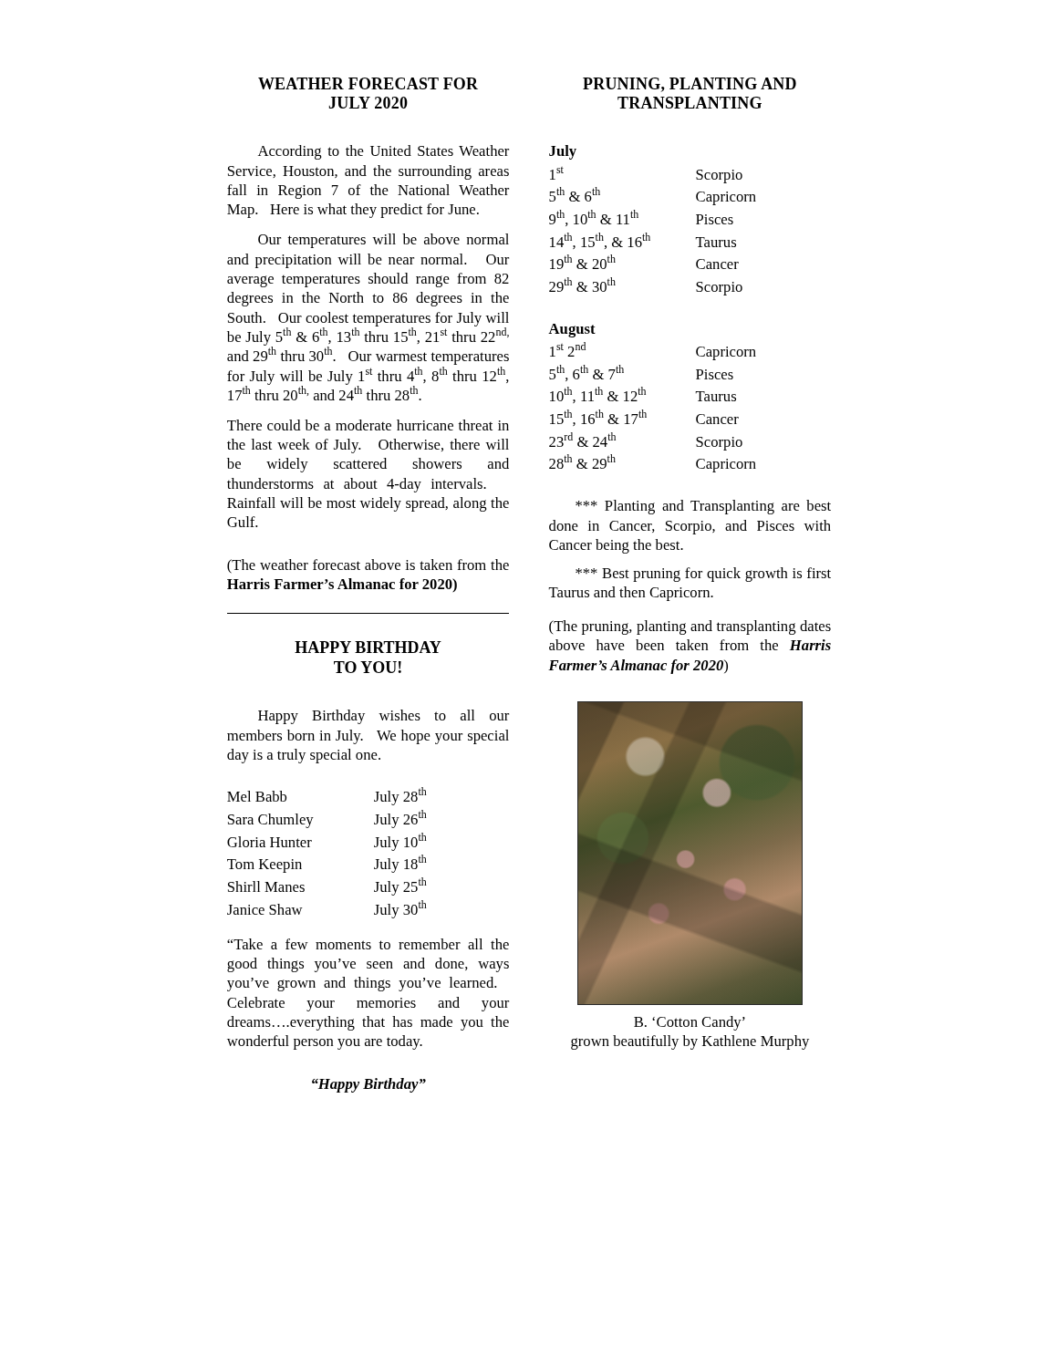WEATHER FORECAST FOR
JULY 2020
According to the United States Weather Service, Houston, and the surrounding areas fall in Region 7 of the National Weather Map. Here is what they predict for June.
Our temperatures will be above normal and precipitation will be near normal. Our average temperatures should range from 82 degrees in the North to 86 degrees in the South. Our coolest temperatures for July will be July 5th & 6th, 13th thru 15th, 21st thru 22nd, and 29th thru 30th. Our warmest temperatures for July will be July 1st thru 4th, 8th thru 12th, 17th thru 20th, and 24th thru 28th.
There could be a moderate hurricane threat in the last week of July. Otherwise, there will be widely scattered showers and thunderstorms at about 4-day intervals. Rainfall will be most widely spread, along the Gulf.
(The weather forecast above is taken from the Harris Farmer’s Almanac for 2020)
HAPPY BIRTHDAY
TO YOU!
Happy Birthday wishes to all our members born in July. We hope your special day is a truly special one.
| Mel Babb | July 28 th |
| Sara Chumley | July 26 th |
| Gloria Hunter | July 10 th |
| Tom Keepin | July 18 th |
| Shirll Manes | July 25 th |
| Janice Shaw | July 30 th |
“Take a few moments to remember all the good things you’ve seen and done, ways you’ve grown and things you’ve learned. Celebrate your memories and your dreams….everything that has made you the wonderful person you are today.
“Happy Birthday”
PRUNING, PLANTING AND
TRANSPLANTING
July
| 1 st | Scorpio |
| 5 th & 6 th | Capricorn |
| 9 th , 10 th & 11 th | Pisces |
| 14 th , 15 th , & 16 th | Taurus |
| 19 th & 20 th | Cancer |
| 29 th & 30 th | Scorpio |
August
| 1 st 2 nd | Capricorn |
| 5 th , 6 th & 7 th | Pisces |
| 10 th , 11 th & 12 th | Taurus |
| 15 th , 16 th & 17 th | Cancer |
| 23 rd & 24 th | Scorpio |
| 28 th & 29 th | Capricorn |
*** Planting and Transplanting are best done in Cancer, Scorpio, and Pisces with Cancer being the best.
*** Best pruning for quick growth is first Taurus and then Capricorn.
(The pruning, planting and transplanting dates above have been taken from the Harris Farmer’s Almanac for 2020)
B. ‘Cotton Candy’
grown beautifully by Kathlene Murphy